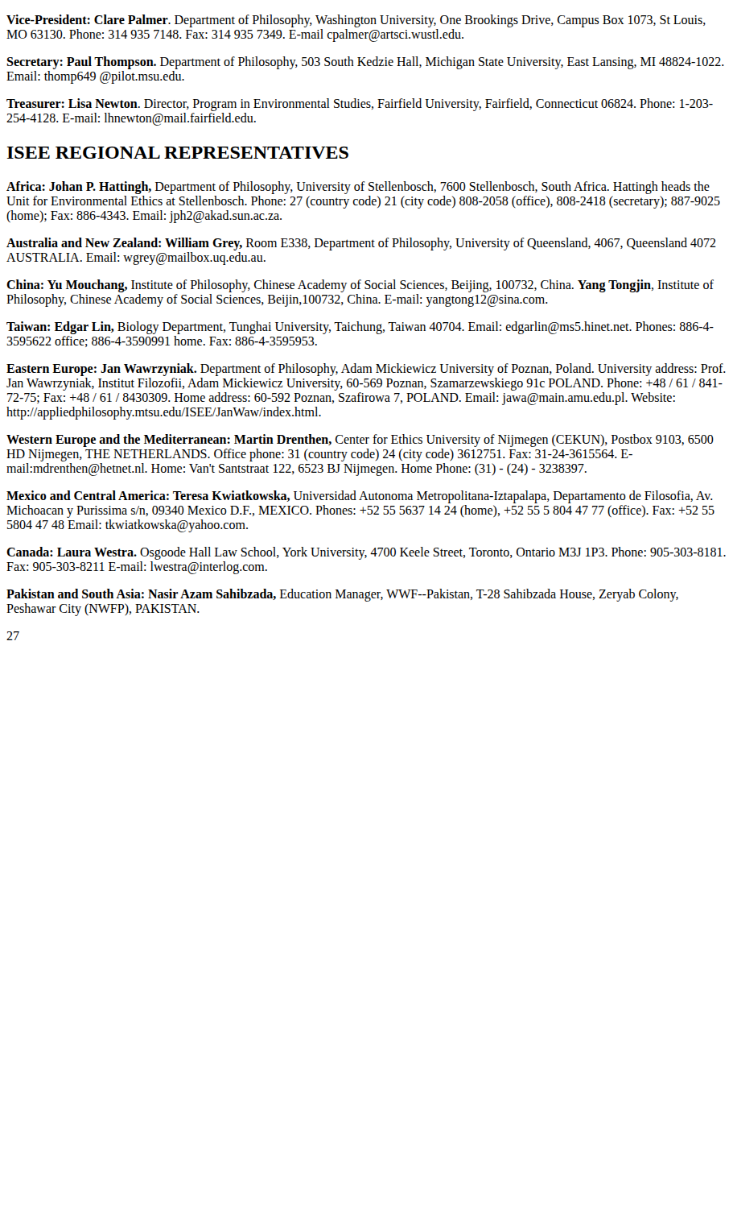Vice-President: Clare Palmer. Department of Philosophy, Washington University, One Brookings Drive, Campus Box 1073, St Louis, MO 63130. Phone: 314 935 7148. Fax: 314 935 7349. E-mail cpalmer@artsci.wustl.edu.
Secretary: Paul Thompson. Department of Philosophy, 503 South Kedzie Hall, Michigan State University, East Lansing, MI 48824-1022. Email: thomp649 @pilot.msu.edu.
Treasurer: Lisa Newton. Director, Program in Environmental Studies, Fairfield University, Fairfield, Connecticut 06824. Phone: 1-203-254-4128. E-mail: lhnewton@mail.fairfield.edu.
ISEE REGIONAL REPRESENTATIVES
Africa: Johan P. Hattingh, Department of Philosophy, University of Stellenbosch, 7600 Stellenbosch, South Africa. Hattingh heads the Unit for Environmental Ethics at Stellenbosch. Phone: 27 (country code) 21 (city code) 808-2058 (office), 808-2418 (secretary); 887-9025 (home); Fax: 886-4343. Email: jph2@akad.sun.ac.za.
Australia and New Zealand: William Grey, Room E338, Department of Philosophy, University of Queensland, 4067, Queensland 4072 AUSTRALIA. Email: wgrey@mailbox.uq.edu.au.
China: Yu Mouchang, Institute of Philosophy, Chinese Academy of Social Sciences, Beijing, 100732, China. Yang Tongjin, Institute of Philosophy, Chinese Academy of Social Sciences, Beijin,100732, China. E-mail: yangtong12@sina.com.
Taiwan: Edgar Lin, Biology Department, Tunghai University, Taichung, Taiwan 40704. Email: edgarlin@ms5.hinet.net. Phones: 886-4-3595622 office; 886-4-3590991 home. Fax: 886-4-3595953.
Eastern Europe: Jan Wawrzyniak. Department of Philosophy, Adam Mickiewicz University of Poznan, Poland. University address: Prof. Jan Wawrzyniak, Institut Filozofii, Adam Mickiewicz University, 60-569 Poznan, Szamarzewskiego 91c POLAND. Phone: +48 / 61 / 841-72-75; Fax: +48 / 61 / 8430309. Home address: 60-592 Poznan, Szafirowa 7, POLAND. Email: jawa@main.amu.edu.pl. Website: http://appliedphilosophy.mtsu.edu/ISEE/JanWaw/index.html.
Western Europe and the Mediterranean: Martin Drenthen, Center for Ethics University of Nijmegen (CEKUN), Postbox 9103, 6500 HD Nijmegen, THE NETHERLANDS. Office phone: 31 (country code) 24 (city code) 3612751. Fax: 31-24-3615564. E-mail:mdrenthen@hetnet.nl. Home: Van't Santstraat 122, 6523 BJ Nijmegen. Home Phone: (31) - (24) - 3238397.
Mexico and Central America: Teresa Kwiatkowska, Universidad Autonoma Metropolitana-Iztapalapa, Departamento de Filosofia, Av. Michoacan y Purissima s/n, 09340 Mexico D.F., MEXICO. Phones: +52 55 5637 14 24 (home), +52 55 5 804 47 77 (office). Fax: +52 55 5804 47 48 Email: tkwiatkowska@yahoo.com.
Canada: Laura Westra. Osgoode Hall Law School, York University, 4700 Keele Street, Toronto, Ontario M3J 1P3. Phone: 905-303-8181. Fax: 905-303-8211 E-mail: lwestra@interlog.com.
Pakistan and South Asia: Nasir Azam Sahibzada, Education Manager, WWF--Pakistan, T-28 Sahibzada House, Zeryab Colony, Peshawar City (NWFP), PAKISTAN.
27